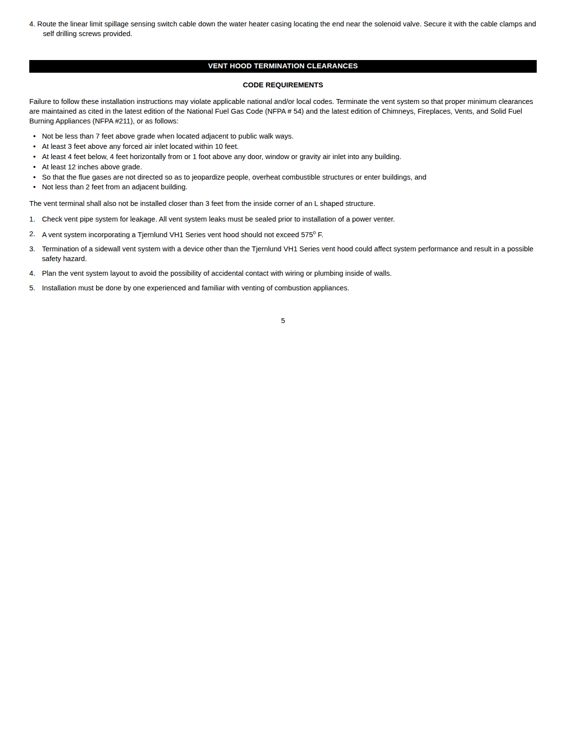4. Route the linear limit spillage sensing switch cable down the water heater casing locating the end near the solenoid valve. Secure it with the cable clamps and self drilling screws provided.
VENT HOOD TERMINATION CLEARANCES
CODE REQUIREMENTS
Failure to follow these installation instructions may violate applicable national and/or local codes. Terminate the vent system so that proper minimum clearances are maintained as cited in the latest edition of the National Fuel Gas Code (NFPA # 54) and the latest edition of Chimneys, Fireplaces, Vents, and Solid Fuel Burning Appliances (NFPA #211), or as follows:
Not be less than 7 feet above grade when located adjacent to public walk ways.
At least 3 feet above any forced air inlet located within 10 feet.
At least 4 feet below, 4 feet horizontally from or 1 foot above any door, window or gravity air inlet into any building.
At least 12 inches above grade.
So that the flue gases are not directed so as to jeopardize people, overheat combustible structures or enter buildings, and
Not less than 2 feet from an adjacent building.
The vent terminal shall also not be installed closer than 3 feet from the inside corner of an L shaped structure.
Check vent pipe system for leakage. All vent system leaks must be sealed prior to installation of a power venter.
A vent system incorporating a Tjernlund VH1 Series vent hood should not exceed 575o F.
Termination of a sidewall vent system with a device other than the Tjernlund VH1 Series vent hood could affect system performance and result in a possible safety hazard.
Plan the vent system layout to avoid the possibility of accidental contact with wiring or plumbing inside of walls.
Installation must be done by one experienced and familiar with venting of combustion appliances.
5